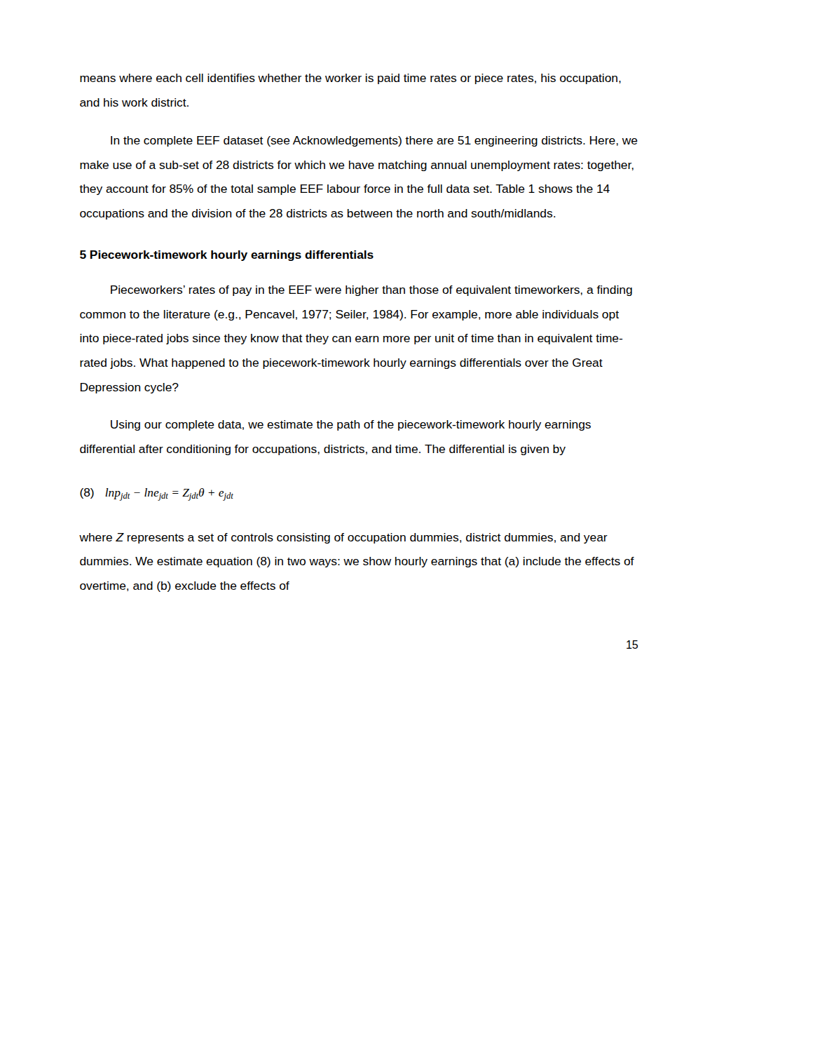means where each cell identifies whether the worker is paid time rates or piece rates, his occupation, and his work district.
In the complete EEF dataset (see Acknowledgements) there are 51 engineering districts. Here, we make use of a sub-set of 28 districts for which we have matching annual unemployment rates: together, they account for 85% of the total sample EEF labour force in the full data set. Table 1 shows the 14 occupations and the division of the 28 districts as between the north and south/midlands.
5 Piecework-timework hourly earnings differentials
Pieceworkers’ rates of pay in the EEF were higher than those of equivalent timeworkers, a finding common to the literature (e.g., Pencavel, 1977; Seiler, 1984). For example, more able individuals opt into piece-rated jobs since they know that they can earn more per unit of time than in equivalent time-rated jobs. What happened to the piecework-timework hourly earnings differentials over the Great Depression cycle?
Using our complete data, we estimate the path of the piecework-timework hourly earnings differential after conditioning for occupations, districts, and time. The differential is given by
(8) lnpjdt − lnejdt = Zjdtθ + ejdt
where Z represents a set of controls consisting of occupation dummies, district dummies, and year dummies. We estimate equation (8) in two ways: we show hourly earnings that (a) include the effects of overtime, and (b) exclude the effects of
15